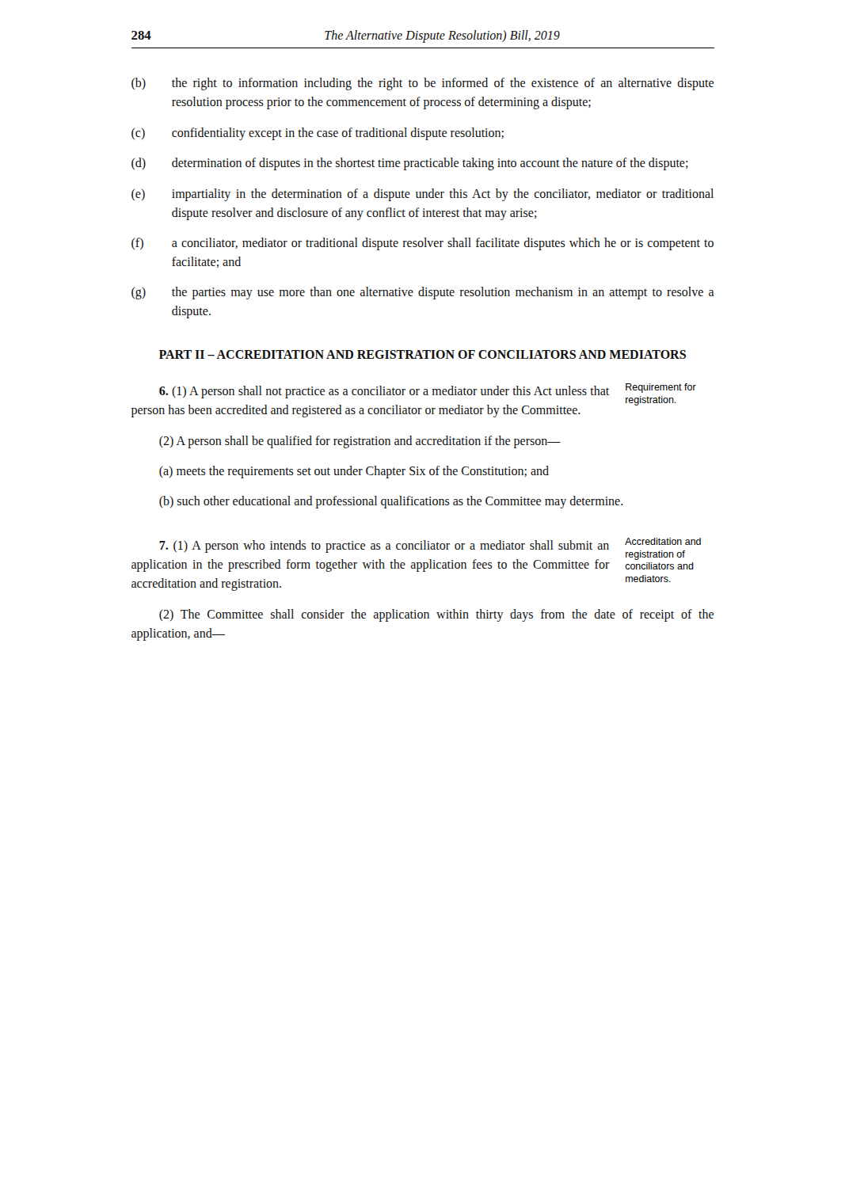284 The Alternative Dispute Resolution) Bill, 2019
(b) the right to information including the right to be informed of the existence of an alternative dispute resolution process prior to the commencement of process of determining a dispute;
(c) confidentiality except in the case of traditional dispute resolution;
(d) determination of disputes in the shortest time practicable taking into account the nature of the dispute;
(e) impartiality in the determination of a dispute under this Act by the conciliator, mediator or traditional dispute resolver and disclosure of any conflict of interest that may arise;
(f) a conciliator, mediator or traditional dispute resolver shall facilitate disputes which he or is competent to facilitate; and
(g) the parties may use more than one alternative dispute resolution mechanism in an attempt to resolve a dispute.
Part II – Accreditation and Registration of Conciliators and Mediators
Requirement for registration.
6. (1) A person shall not practice as a conciliator or a mediator under this Act unless that person has been accredited and registered as a conciliator or mediator by the Committee.
(2) A person shall be qualified for registration and accreditation if the person—
(a) meets the requirements set out under Chapter Six of the Constitution; and
(b) such other educational and professional qualifications as the Committee may determine.
Accreditation and registration of conciliators and mediators.
7. (1) A person who intends to practice as a conciliator or a mediator shall submit an application in the prescribed form together with the application fees to the Committee for accreditation and registration.
(2) The Committee shall consider the application within thirty days from the date of receipt of the application, and—